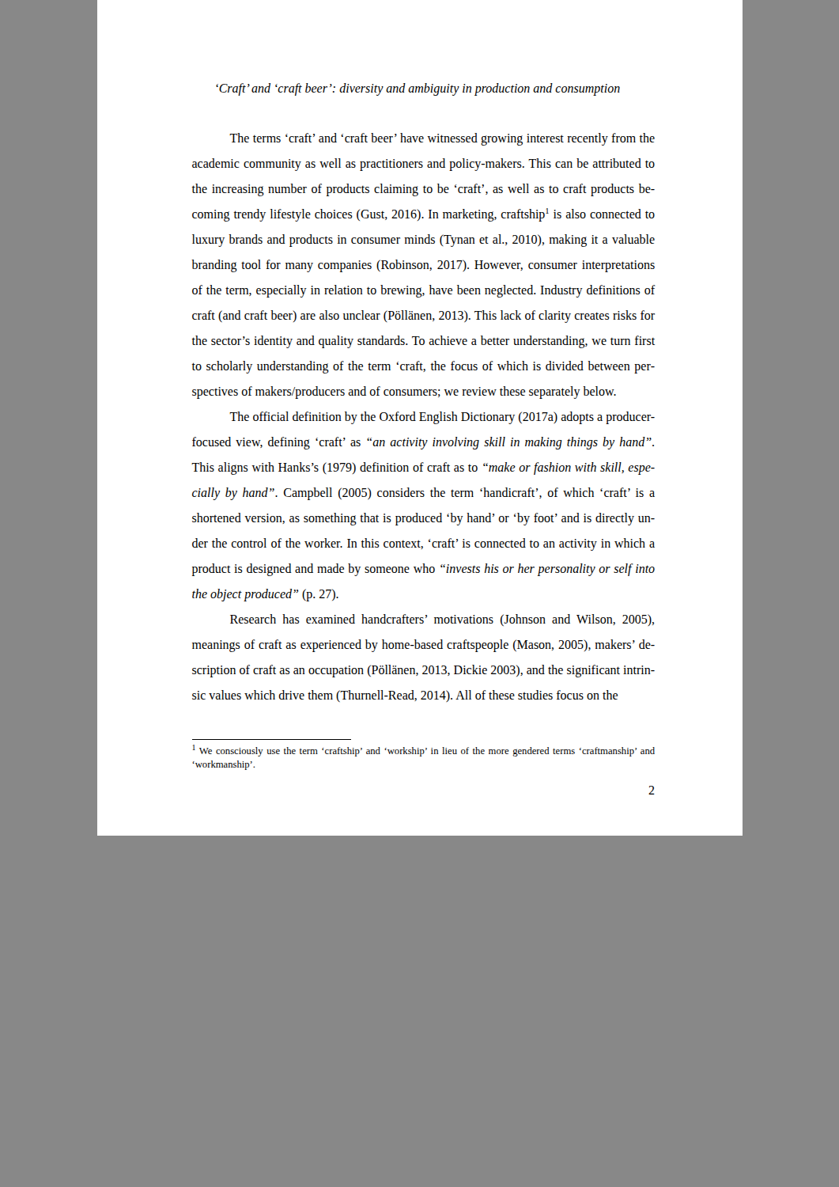‘Craft’ and ‘craft beer’: diversity and ambiguity in production and consumption
The terms ‘craft’ and ‘craft beer’ have witnessed growing interest recently from the academic community as well as practitioners and policy-makers. This can be attributed to the increasing number of products claiming to be ‘craft’, as well as to craft products becoming trendy lifestyle choices (Gust, 2016). In marketing, craftship1 is also connected to luxury brands and products in consumer minds (Tynan et al., 2010), making it a valuable branding tool for many companies (Robinson, 2017). However, consumer interpretations of the term, especially in relation to brewing, have been neglected. Industry definitions of craft (and craft beer) are also unclear (Pöllänen, 2013). This lack of clarity creates risks for the sector’s identity and quality standards. To achieve a better understanding, we turn first to scholarly understanding of the term ‘craft, the focus of which is divided between perspectives of makers/producers and of consumers; we review these separately below.
The official definition by the Oxford English Dictionary (2017a) adopts a producer-focused view, defining ‘craft’ as “an activity involving skill in making things by hand”. This aligns with Hanks’s (1979) definition of craft as to “make or fashion with skill, especially by hand”. Campbell (2005) considers the term ‘handicraft’, of which ‘craft’ is a shortened version, as something that is produced ‘by hand’ or ‘by foot’ and is directly under the control of the worker. In this context, ‘craft’ is connected to an activity in which a product is designed and made by someone who “invests his or her personality or self into the object produced” (p. 27).
Research has examined handcrafters’ motivations (Johnson and Wilson, 2005), meanings of craft as experienced by home-based craftspeople (Mason, 2005), makers’ description of craft as an occupation (Pöllänen, 2013, Dickie 2003), and the significant intrinsic values which drive them (Thurnell-Read, 2014). All of these studies focus on the
1 We consciously use the term ‘craftship’ and ‘workship’ in lieu of the more gendered terms ‘craftmanship’ and ‘workmanship’.
2